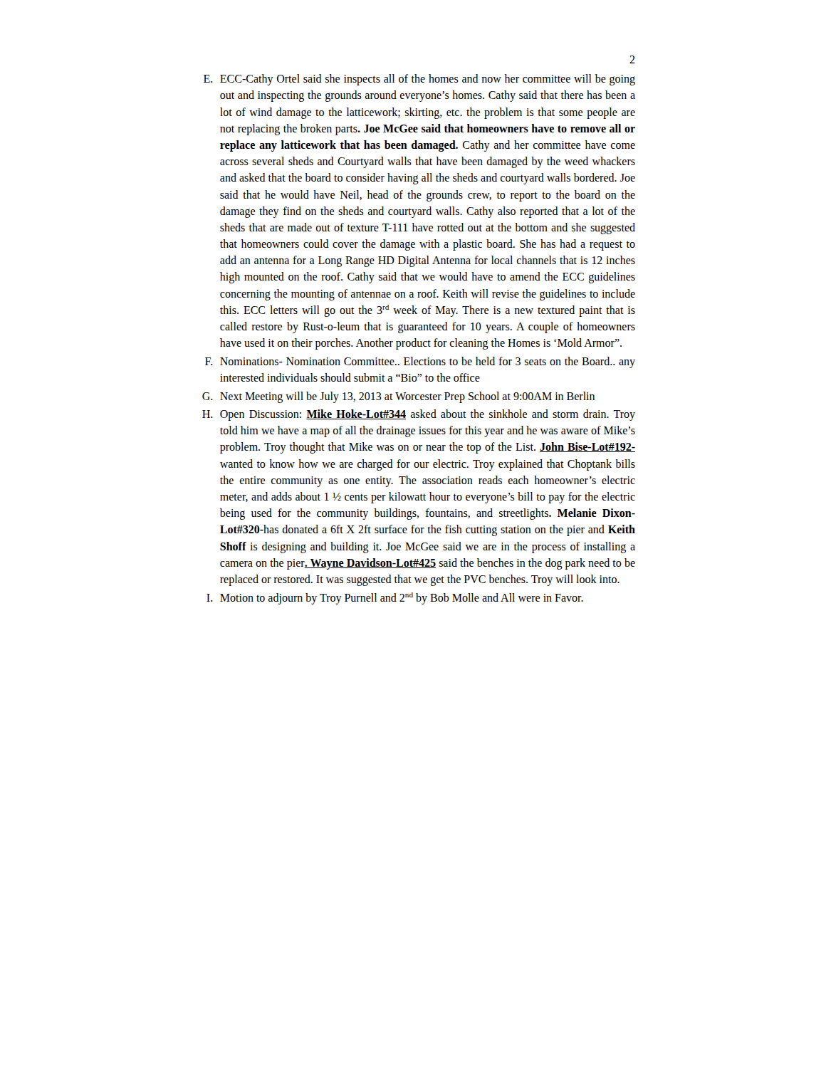2
ECC-Cathy Ortel said she inspects all of the homes and now her committee will be going out and inspecting the grounds around everyone’s homes. Cathy said that there has been a lot of wind damage to the latticework; skirting, etc. the problem is that some people are not replacing the broken parts. Joe McGee said that homeowners have to remove all or replace any latticework that has been damaged. Cathy and her committee have come across several sheds and Courtyard walls that have been damaged by the weed whackers and asked that the board to consider having all the sheds and courtyard walls bordered. Joe said that he would have Neil, head of the grounds crew, to report to the board on the damage they find on the sheds and courtyard walls. Cathy also reported that a lot of the sheds that are made out of texture T-111 have rotted out at the bottom and she suggested that homeowners could cover the damage with a plastic board. She has had a request to add an antenna for a Long Range HD Digital Antenna for local channels that is 12 inches high mounted on the roof. Cathy said that we would have to amend the ECC guidelines concerning the mounting of antennae on a roof. Keith will revise the guidelines to include this. ECC letters will go out the 3rd week of May. There is a new textured paint that is called restore by Rust-o-leum that is guaranteed for 10 years. A couple of homeowners have used it on their porches. Another product for cleaning the Homes is ‘Mold Armor”.
Nominations- Nomination Committee.. Elections to be held for 3 seats on the Board.. any interested individuals should submit a “Bio” to the office
Next Meeting will be July 13, 2013 at Worcester Prep School at 9:00AM in Berlin
Open Discussion: Mike Hoke-Lot#344 asked about the sinkhole and storm drain. Troy told him we have a map of all the drainage issues for this year and he was aware of Mike’s problem. Troy thought that Mike was on or near the top of the List. John Bise-Lot#192- wanted to know how we are charged for our electric. Troy explained that Choptank bills the entire community as one entity. The association reads each homeowner’s electric meter, and adds about 1 ½ cents per kilowatt hour to everyone’s bill to pay for the electric being used for the community buildings, fountains, and streetlights. Melanie Dixon-Lot#320-has donated a 6ft X 2ft surface for the fish cutting station on the pier and Keith Shoff is designing and building it. Joe McGee said we are in the process of installing a camera on the pier. Wayne Davidson-Lot#425 said the benches in the dog park need to be replaced or restored. It was suggested that we get the PVC benches. Troy will look into.
Motion to adjourn by Troy Purnell and 2nd by Bob Molle and All were in Favor.